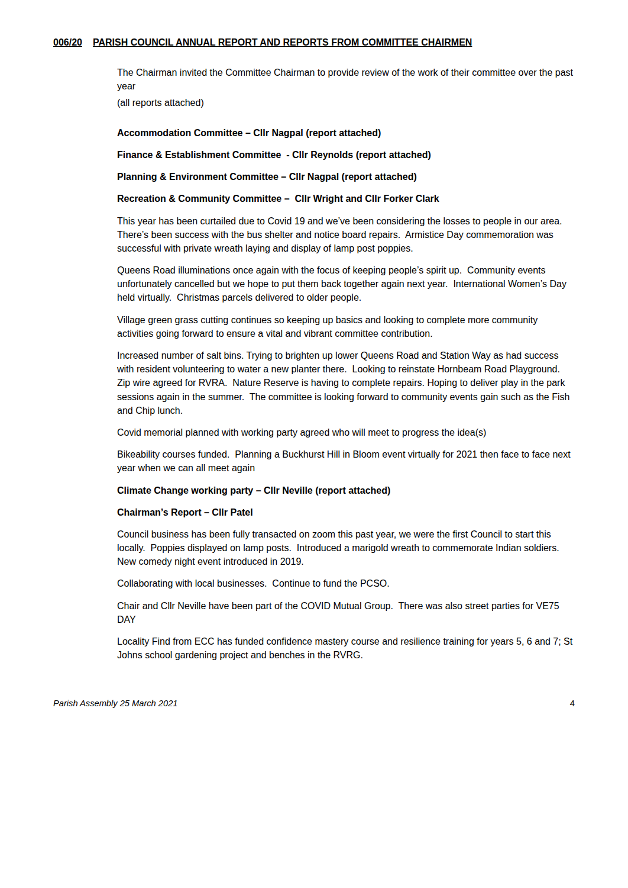006/20 PARISH COUNCIL ANNUAL REPORT AND REPORTS FROM COMMITTEE CHAIRMEN
The Chairman invited the Committee Chairman to provide review of the work of their committee over the past year
(all reports attached)
Accommodation Committee – Cllr Nagpal (report attached)
Finance & Establishment Committee - Cllr Reynolds (report attached)
Planning & Environment Committee – Cllr Nagpal (report attached)
Recreation & Community Committee – Cllr Wright and Cllr Forker Clark
This year has been curtailed due to Covid 19 and we’ve been considering the losses to people in our area. There’s been success with the bus shelter and notice board repairs. Armistice Day commemoration was successful with private wreath laying and display of lamp post poppies.
Queens Road illuminations once again with the focus of keeping people’s spirit up. Community events unfortunately cancelled but we hope to put them back together again next year. International Women’s Day held virtually. Christmas parcels delivered to older people.
Village green grass cutting continues so keeping up basics and looking to complete more community activities going forward to ensure a vital and vibrant committee contribution.
Increased number of salt bins. Trying to brighten up lower Queens Road and Station Way as had success with resident volunteering to water a new planter there. Looking to reinstate Hornbeam Road Playground. Zip wire agreed for RVRA. Nature Reserve is having to complete repairs. Hoping to deliver play in the park sessions again in the summer. The committee is looking forward to community events gain such as the Fish and Chip lunch.
Covid memorial planned with working party agreed who will meet to progress the idea(s)
Bikeability courses funded. Planning a Buckhurst Hill in Bloom event virtually for 2021 then face to face next year when we can all meet again
Climate Change working party – Cllr Neville (report attached)
Chairman’s Report – Cllr Patel
Council business has been fully transacted on zoom this past year, we were the first Council to start this locally. Poppies displayed on lamp posts. Introduced a marigold wreath to commemorate Indian soldiers. New comedy night event introduced in 2019.
Collaborating with local businesses. Continue to fund the PCSO.
Chair and Cllr Neville have been part of the COVID Mutual Group. There was also street parties for VE75 DAY
Locality Find from ECC has funded confidence mastery course and resilience training for years 5, 6 and 7; St Johns school gardening project and benches in the RVRG.
Parish Assembly 25 March 2021 4